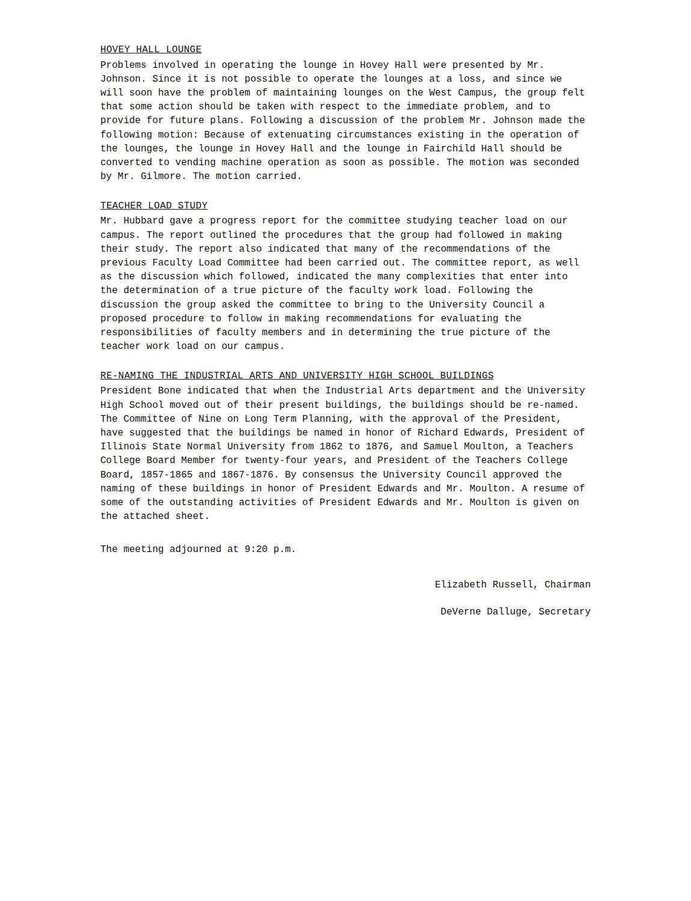HOVEY HALL LOUNGE
Problems involved in operating the lounge in Hovey Hall were presented by Mr. Johnson. Since it is not possible to operate the lounges at a loss, and since we will soon have the problem of maintaining lounges on the West Campus, the group felt that some action should be taken with respect to the immediate problem, and to provide for future plans. Following a discussion of the problem Mr. Johnson made the following motion: Because of extenuating circumstances existing in the operation of the lounges, the lounge in Hovey Hall and the lounge in Fairchild Hall should be converted to vending machine operation as soon as possible. The motion was seconded by Mr. Gilmore. The motion carried.
TEACHER LOAD STUDY
Mr. Hubbard gave a progress report for the committee studying teacher load on our campus. The report outlined the procedures that the group had followed in making their study. The report also indicated that many of the recommendations of the previous Faculty Load Committee had been carried out. The committee report, as well as the discussion which followed, indicated the many complexities that enter into the determination of a true picture of the faculty work load. Following the discussion the group asked the committee to bring to the University Council a proposed procedure to follow in making recommendations for evaluating the responsibilities of faculty members and in determining the true picture of the teacher work load on our campus.
RE-NAMING THE INDUSTRIAL ARTS AND UNIVERSITY HIGH SCHOOL BUILDINGS
President Bone indicated that when the Industrial Arts department and the University High School moved out of their present buildings, the buildings should be re-named. The Committee of Nine on Long Term Planning, with the approval of the President, have suggested that the buildings be named in honor of Richard Edwards, President of Illinois State Normal University from 1862 to 1876, and Samuel Moulton, a Teachers College Board Member for twenty-four years, and President of the Teachers College Board, 1857-1865 and 1867-1876. By consensus the University Council approved the naming of these buildings in honor of President Edwards and Mr. Moulton. A resume of some of the outstanding activities of President Edwards and Mr. Moulton is given on the attached sheet.
The meeting adjourned at 9:20 p.m.
Elizabeth Russell, Chairman
DeVerne Dalluge, Secretary